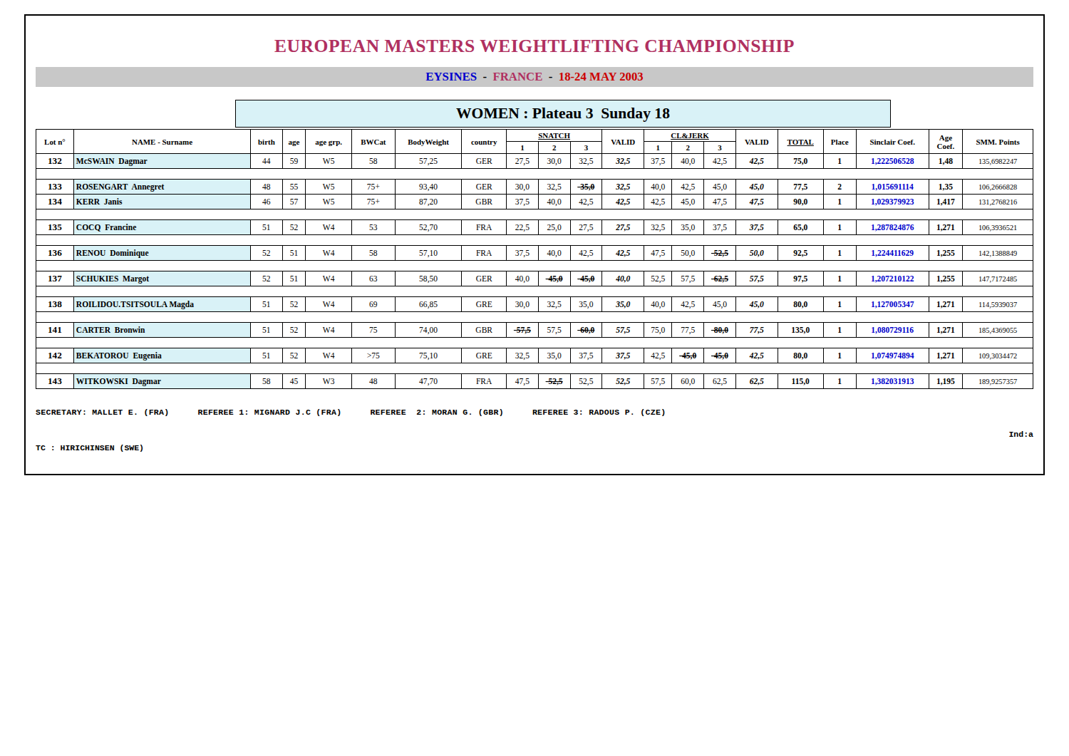EUROPEAN MASTERS WEIGHTLIFTING CHAMPIONSHIP
EYSINES - FRANCE - 18-24 MAY 2003
WOMEN : Plateau 3 Sunday 18
| Lot n° | NAME - Surname | birth | age | age grp. | BWCat | BodyWeight | country | SNATCH | VALID | CL&JERK | VALID | TOTAL | Place | Sinclair Coef. | Age Coef. | SMM. Points |
| --- | --- | --- | --- | --- | --- | --- | --- | --- | --- | --- | --- | --- | --- | --- | --- | --- |
| 1 | 2 | 3 | 1 | 2 | 3 |
| 132 | McSWAIN Dagmar | 44 | 59 | W5 | 58 | 57,25 | GER | 27,5 | 30,0 | 32,5 | 32,5 | 37,5 | 40,0 | 42,5 | 42,5 | 75,0 | 1 | 1,222506528 | 1,48 | 135,6982247 |
| 133 | ROSENGART Annegret | 48 | 55 | W5 | 75+ | 93,40 | GER | 30,0 | 32,5 | -35,0 | 32,5 | 40,0 | 42,5 | 45,0 | 45,0 | 77,5 | 2 | 1,015691114 | 1,35 | 106,2666828 |
| 134 | KERR Janis | 46 | 57 | W5 | 75+ | 87,20 | GBR | 37,5 | 40,0 | 42,5 | 42,5 | 42,5 | 45,0 | 47,5 | 47,5 | 90,0 | 1 | 1,029379923 | 1,417 | 131,2768216 |
| 135 | COCQ Francine | 51 | 52 | W4 | 53 | 52,70 | FRA | 22,5 | 25,0 | 27,5 | 27,5 | 32,5 | 35,0 | 37,5 | 37,5 | 65,0 | 1 | 1,287824876 | 1,271 | 106,3936521 |
| 136 | RENOU Dominique | 52 | 51 | W4 | 58 | 57,10 | FRA | 37,5 | 40,0 | 42,5 | 42,5 | 47,5 | 50,0 | -52,5 | 50,0 | 92,5 | 1 | 1,224411629 | 1,255 | 142,1388849 |
| 137 | SCHUKIES Margot | 52 | 51 | W4 | 63 | 58,50 | GER | 40,0 | -45,0 | -45,0 | 40,0 | 52,5 | 57,5 | -62,5 | 57,5 | 97,5 | 1 | 1,207210122 | 1,255 | 147,7172485 |
| 138 | ROILIDOU.TSITSOULA Magda | 51 | 52 | W4 | 69 | 66,85 | GRE | 30,0 | 32,5 | 35,0 | 35,0 | 40,0 | 42,5 | 45,0 | 45,0 | 80,0 | 1 | 1,127005347 | 1,271 | 114,5939037 |
| 141 | CARTER Bronwin | 51 | 52 | W4 | 75 | 74,00 | GBR | -57,5 | 57,5 | -60,0 | 57,5 | 75,0 | 77,5 | -80,0 | 77,5 | 135,0 | 1 | 1,080729116 | 1,271 | 185,4369055 |
| 142 | BEKATOROU Eugenia | 51 | 52 | W4 | >75 | 75,10 | GRE | 32,5 | 35,0 | 37,5 | 37,5 | 42,5 | -45,0 | -45,0 | 42,5 | 80,0 | 1 | 1,074974894 | 1,271 | 109,3034472 |
| 143 | WITKOWSKI Dagmar | 58 | 45 | W3 | 48 | 47,70 | FRA | 47,5 | -52,5 | 52,5 | 52,5 | 57,5 | 60,0 | 62,5 | 62,5 | 115,0 | 1 | 1,382031913 | 1,195 | 189,9257357 |
SECRETARY: MALLET E. (FRA) REFEREE 1: MIGNARD J.C (FRA) REFEREE 2: MORAN G. (GBR) REFEREE 3: RADOUS P. (CZE)
Ind:a
TC : HIRICHINSEN (SWE)